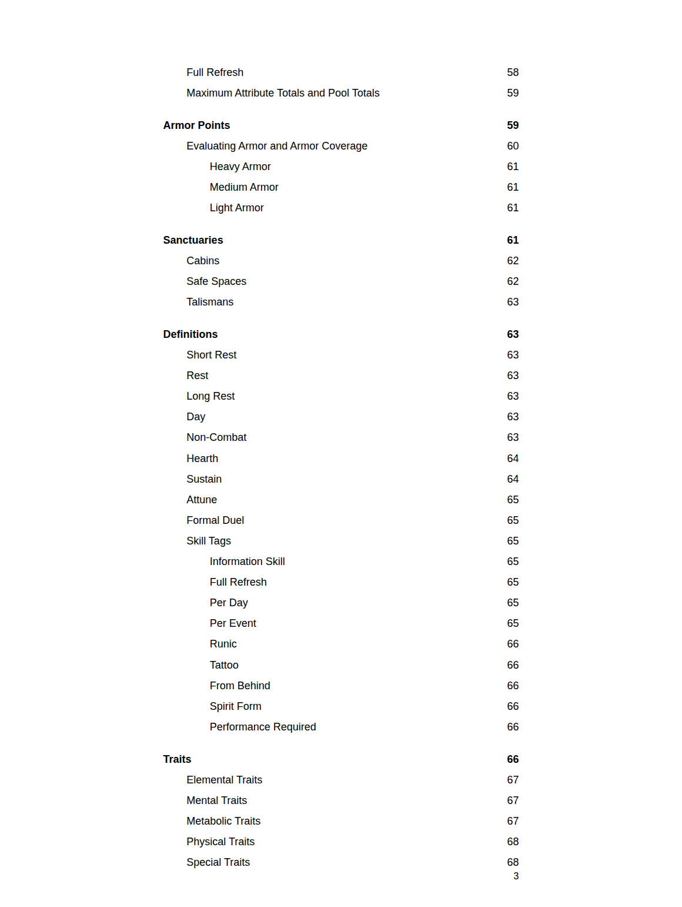Full Refresh 58
Maximum Attribute Totals and Pool Totals 59
Armor Points 59
Evaluating Armor and Armor Coverage 60
Heavy Armor 61
Medium Armor 61
Light Armor 61
Sanctuaries 61
Cabins 62
Safe Spaces 62
Talismans 63
Definitions 63
Short Rest 63
Rest 63
Long Rest 63
Day 63
Non-Combat 63
Hearth 64
Sustain 64
Attune 65
Formal Duel 65
Skill Tags 65
Information Skill 65
Full Refresh 65
Per Day 65
Per Event 65
Runic 66
Tattoo 66
From Behind 66
Spirit Form 66
Performance Required 66
Traits 66
Elemental Traits 67
Mental Traits 67
Metabolic Traits 67
Physical Traits 68
Special Traits 68
3